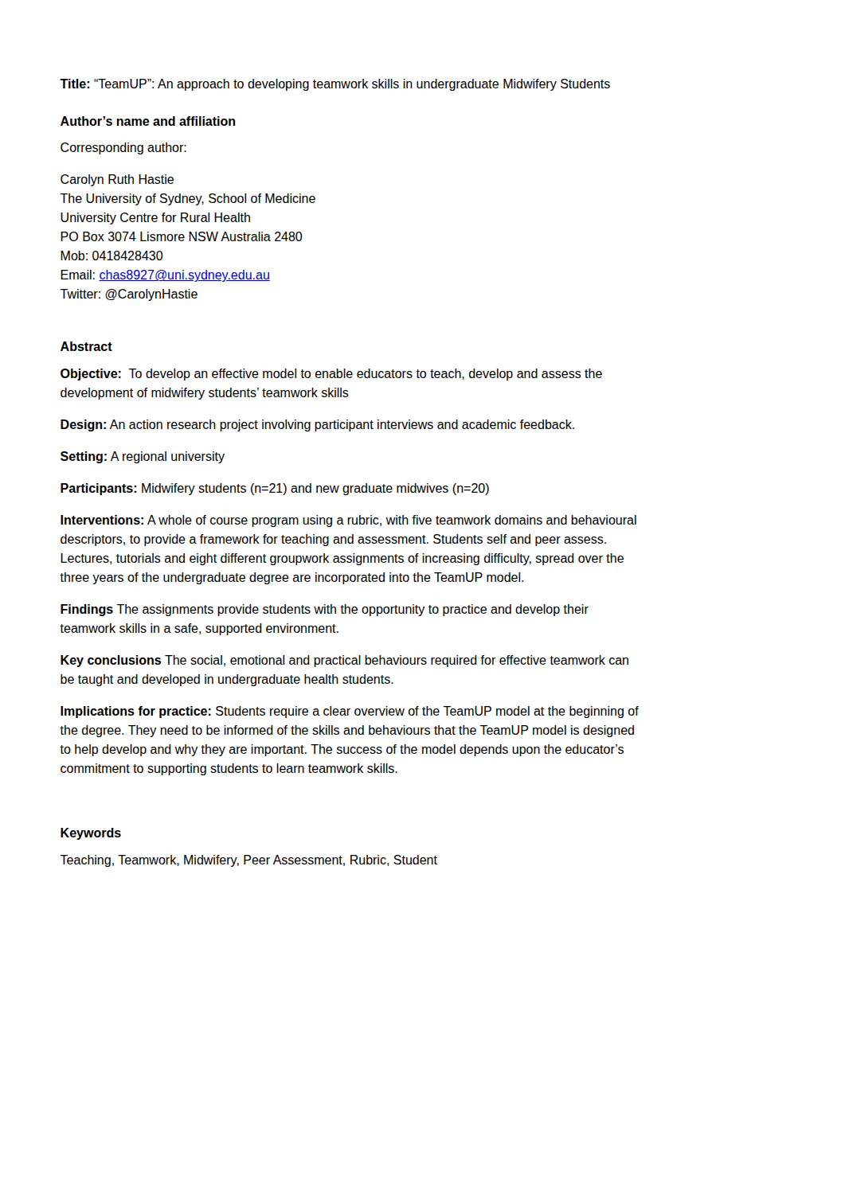Title: “TeamUP”: An approach to developing teamwork skills in undergraduate Midwifery Students
Author’s name and affiliation
Corresponding author:
Carolyn Ruth Hastie
The University of Sydney, School of Medicine
University Centre for Rural Health
PO Box 3074 Lismore NSW Australia 2480
Mob: 0418428430
Email: chas8927@uni.sydney.edu.au
Twitter: @CarolynHastie
Abstract
Objective: To develop an effective model to enable educators to teach, develop and assess the development of midwifery students’ teamwork skills
Design: An action research project involving participant interviews and academic feedback.
Setting: A regional university
Participants: Midwifery students (n=21) and new graduate midwives (n=20)
Interventions: A whole of course program using a rubric, with five teamwork domains and behavioural descriptors, to provide a framework for teaching and assessment. Students self and peer assess. Lectures, tutorials and eight different groupwork assignments of increasing difficulty, spread over the three years of the undergraduate degree are incorporated into the TeamUP model.
Findings The assignments provide students with the opportunity to practice and develop their teamwork skills in a safe, supported environment.
Key conclusions The social, emotional and practical behaviours required for effective teamwork can be taught and developed in undergraduate health students.
Implications for practice: Students require a clear overview of the TeamUP model at the beginning of the degree. They need to be informed of the skills and behaviours that the TeamUP model is designed to help develop and why they are important. The success of the model depends upon the educator’s commitment to supporting students to learn teamwork skills.
Keywords
Teaching, Teamwork, Midwifery, Peer Assessment, Rubric, Student